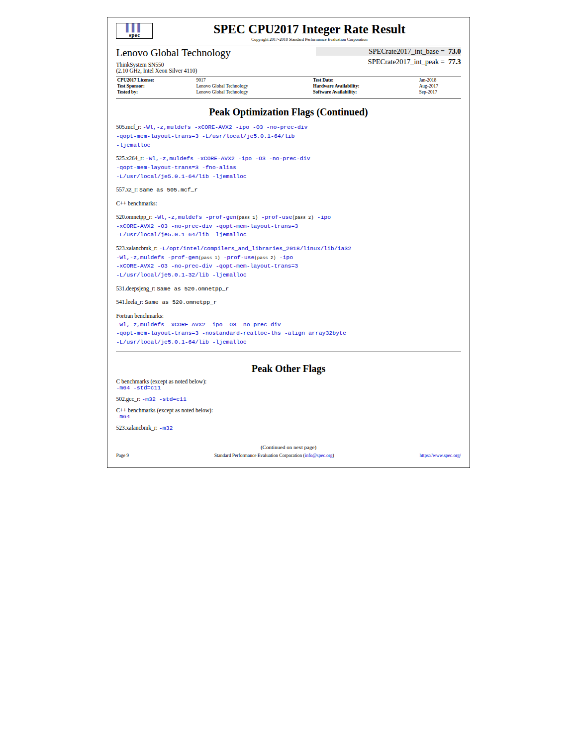▌▌▌
spec
SPEC CPU2017 Integer Rate Result
Copyright 2017-2018 Standard Performance Evaluation Corporation
Lenovo Global Technology
ThinkSystem SN550 (2.10 GHz, Intel Xeon Silver 4110)
SPECrate2017_int_base = 73.0
SPECrate2017_int_peak = 77.3
| CPU2017 License: | 9017 | Test Date: | Jan-2018 |
| Test Sponsor: | Lenovo Global Technology | Hardware Availability: | Aug-2017 |
| Tested by: | Lenovo Global Technology | Software Availability: | Sep-2017 |
Peak Optimization Flags (Continued)
505.mcf_r: -Wl,-z,muldefs -xCORE-AVX2 -ipo -O3 -no-prec-div
-qopt-mem-layout-trans=3 -L/usr/local/je5.0.1-64/lib
-ljemalloc
525.x264_r: -Wl,-z,muldefs -xCORE-AVX2 -ipo -O3 -no-prec-div
-qopt-mem-layout-trans=3 -fno-alias
-L/usr/local/je5.0.1-64/lib -ljemalloc
557.xz_r: Same as 505.mcf_r
C++ benchmarks:
520.omnetpp_r: -Wl,-z,muldefs -prof-gen(pass 1) -prof-use(pass 2) -ipo
-xCORE-AVX2 -O3 -no-prec-div -qopt-mem-layout-trans=3
-L/usr/local/je5.0.1-64/lib -ljemalloc
523.xalancbmk_r: -L/opt/intel/compilers_and_libraries_2018/linux/lib/ia32
-Wl,-z,muldefs -prof-gen(pass 1) -prof-use(pass 2) -ipo
-xCORE-AVX2 -O3 -no-prec-div -qopt-mem-layout-trans=3
-L/usr/local/je5.0.1-32/lib -ljemalloc
531.deepsjeng_r: Same as 520.omnetpp_r
541.leela_r: Same as 520.omnetpp_r
Fortran benchmarks:
-Wl,-z,muldefs -xCORE-AVX2 -ipo -O3 -no-prec-div
-qopt-mem-layout-trans=3 -nostandard-realloc-lhs -align array32byte
-L/usr/local/je5.0.1-64/lib -ljemalloc
Peak Other Flags
C benchmarks (except as noted below):
-m64 -std=c11
502.gcc_r: -m32 -std=c11
C++ benchmarks (except as noted below):
-m64
523.xalancbmk_r: -m32
(Continued on next page)
Page 9
Standard Performance Evaluation Corporation (info@spec.org)
https://www.spec.org/